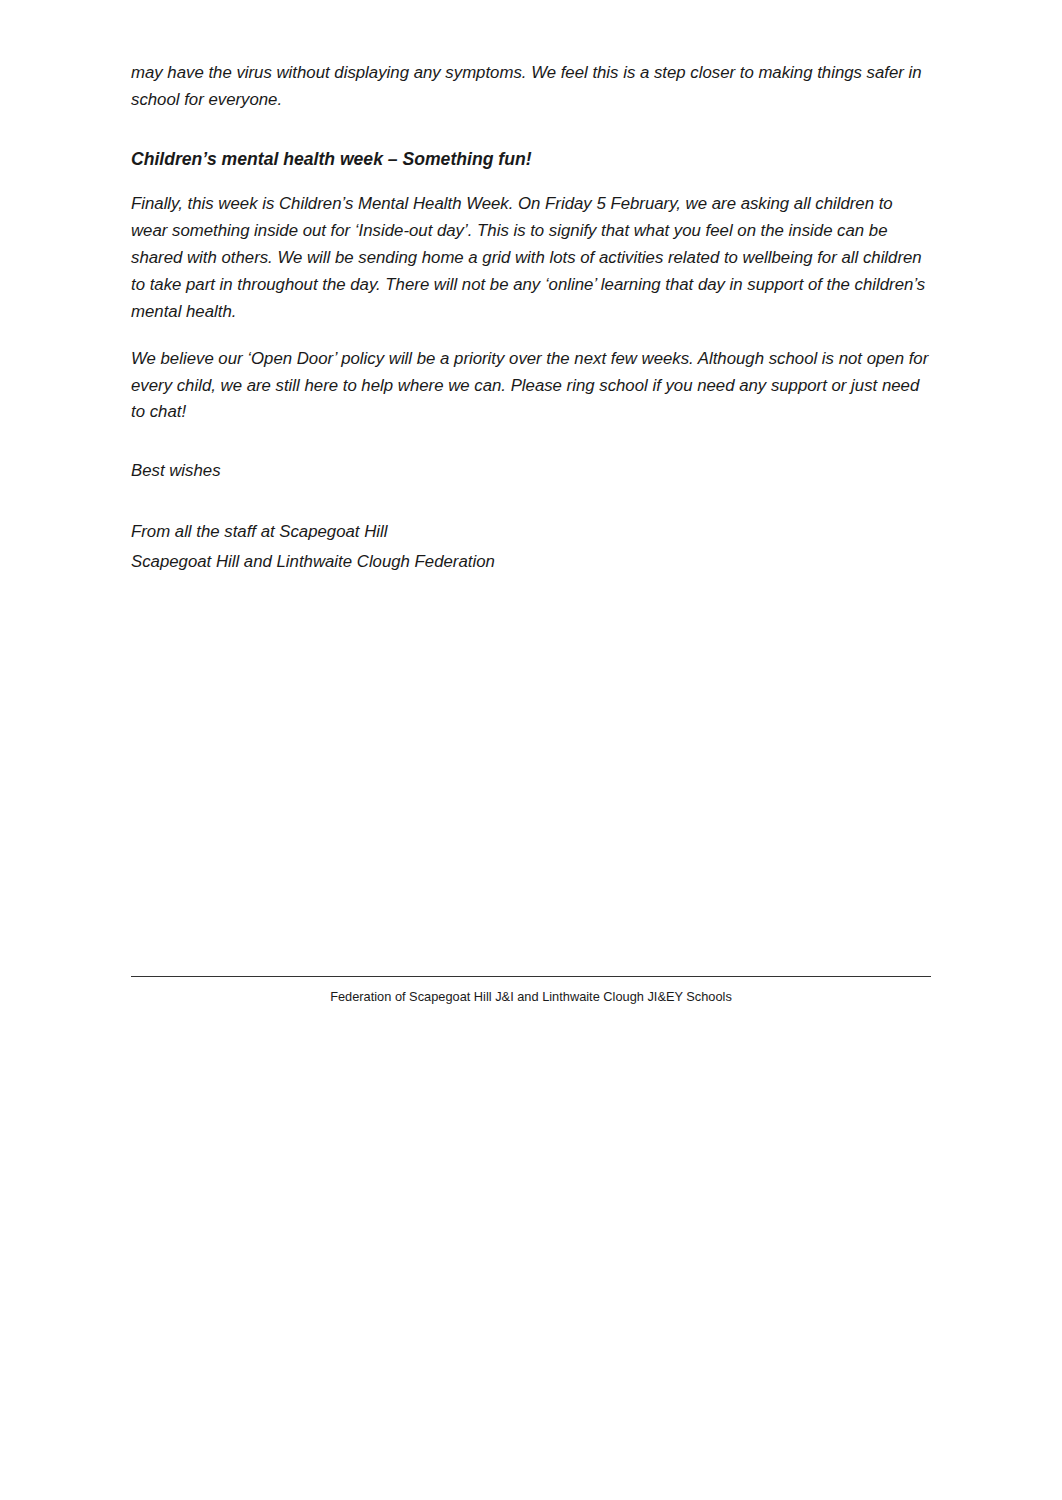may have the virus without displaying any symptoms. We feel this is a step closer to making things safer in school for everyone.
Children’s mental health week – Something fun!
Finally, this week is Children’s Mental Health Week. On Friday 5 February, we are asking all children to wear something inside out for ‘Inside-out day’. This is to signify that what you feel on the inside can be shared with others. We will be sending home a grid with lots of activities related to wellbeing for all children to take part in throughout the day. There will not be any ‘online’ learning that day in support of the children’s mental health.
We believe our ‘Open Door’ policy will be a priority over the next few weeks. Although school is not open for every child, we are still here to help where we can. Please ring school if you need any support or just need to chat!
Best wishes
From all the staff at Scapegoat Hill
Scapegoat Hill and Linthwaite Clough Federation
Federation of Scapegoat Hill J&I and Linthwaite Clough JI&EY Schools